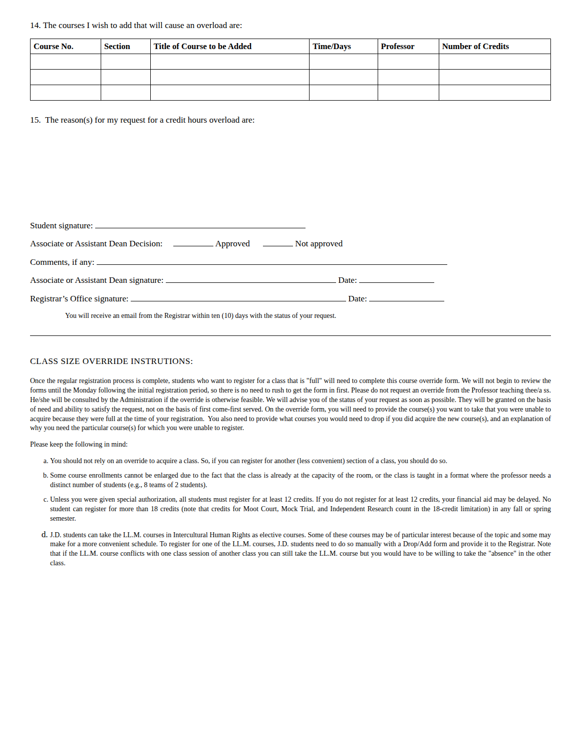14. The courses I wish to add that will cause an overload are:
| Course No. | Section | Title of Course to be Added | Time/Days | Professor | Number of Credits |
| --- | --- | --- | --- | --- | --- |
15. The reason(s) for my request for a credit hours overload are:
Student signature:
Associate or Assistant Dean Decision: Approved Not approved
Comments, if any:
Associate or Assistant Dean signature: Date:
Registrar’s Office signature: Date:
You will receive an email from the Registrar within ten (10) days with the status of your request.
CLASS SIZE OVERRIDE INSTRUTIONS:
Once the regular registration process is complete, students who want to register for a class that is "full" will need to complete this course override form. We will not begin to review the forms until the Monday following the initial registration period, so there is no need to rush to get the form in first. Please do not request an override from the Professor teaching thee/a ss. He/she will be consulted by the Administration if the override is otherwise feasible. We will advise you of the status of your request as soon as possible. They will be granted on the basis of need and ability to satisfy the request, not on the basis of first come-first served. On the override form, you will need to provide the course(s) you want to take that you were unable to acquire because they were full at the time of your registration. You also need to provide what courses you would need to drop if you did acquire the new course(s), and an explanation of why you need the particular course(s) for which you were unable to register.
Please keep the following in mind:
You should not rely on an override to acquire a class. So, if you can register for another (less convenient) section of a class, you should do so.
Some course enrollments cannot be enlarged due to the fact that the class is already at the capacity of the room, or the class is taught in a format where the professor needs a distinct number of students (e.g., 8 teams of 2 students).
Unless you were given special authorization, all students must register for at least 12 credits. If you do not register for at least 12 credits, your financial aid may be delayed. No student can register for more than 18 credits (note that credits for Moot Court, Mock Trial, and Independent Research count in the 18-credit limitation) in any fall or spring semester.
J.D. students can take the LL.M. courses in Intercultural Human Rights as elective courses. Some of these courses may be of particular interest because of the topic and some may make for a more convenient schedule. To register for one of the LL.M. courses, J.D. students need to do so manually with a Drop/Add form and provide it to the Registrar. Note that if the LL.M. course conflicts with one class session of another class you can still take the LL.M. course but you would have to be willing to take the "absence" in the other class.